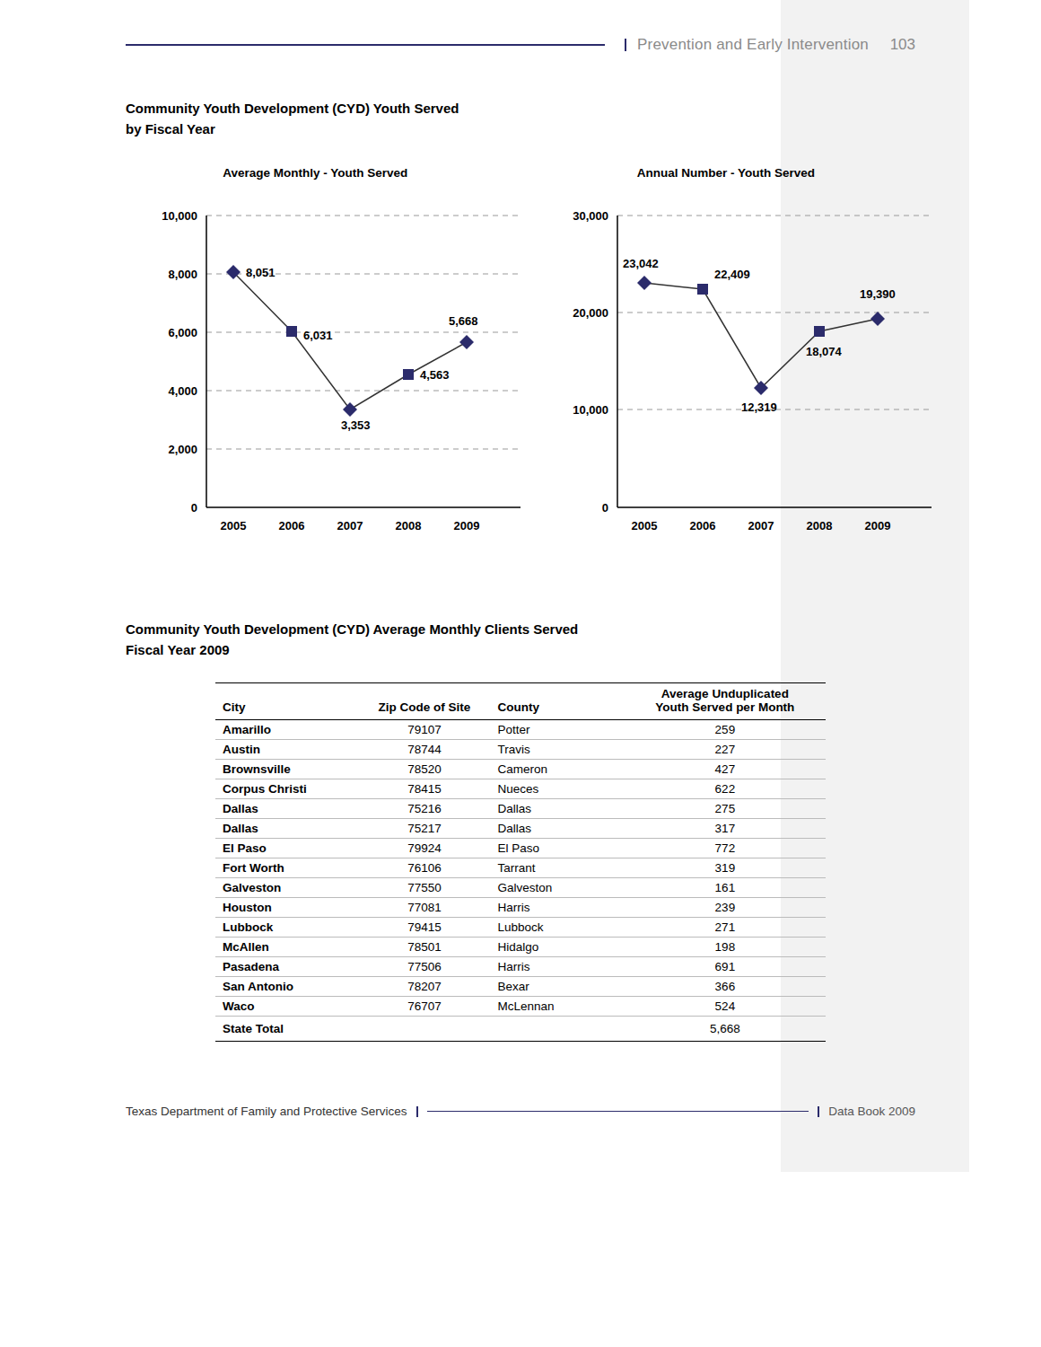Prevention and Early Intervention
103
Community Youth Development (CYD) Youth Served
by Fiscal Year
Average Monthly - Youth Served
10,000 8,000 6,000 4,000 2,000 0 2005 2006 2007 2008 2009 8,051 6,031 3,353 4,563 5,668
Annual Number - Youth Served
30,000 20,000 10,000 0 2005 2006 2007 2008 2009 23,042 22,409 12,319 18,074 19,390
Community Youth Development (CYD) Average Monthly Clients Served
Fiscal Year 2009
| City | Zip Code of Site | County | Average Unduplicated Youth Served per Month |
| --- | --- | --- | --- |
| Amarillo | 79107 | Potter | 259 |
| Austin | 78744 | Travis | 227 |
| Brownsville | 78520 | Cameron | 427 |
| Corpus Christi | 78415 | Nueces | 622 |
| Dallas | 75216 | Dallas | 275 |
| Dallas | 75217 | Dallas | 317 |
| El Paso | 79924 | El Paso | 772 |
| Fort Worth | 76106 | Tarrant | 319 |
| Galveston | 77550 | Galveston | 161 |
| Houston | 77081 | Harris | 239 |
| Lubbock | 79415 | Lubbock | 271 |
| McAllen | 78501 | Hidalgo | 198 |
| Pasadena | 77506 | Harris | 691 |
| San Antonio | 78207 | Bexar | 366 |
| Waco | 76707 | McLennan | 524 |
| State Total | | | 5,668 |
Texas Department of Family and Protective Services
Data Book 2009